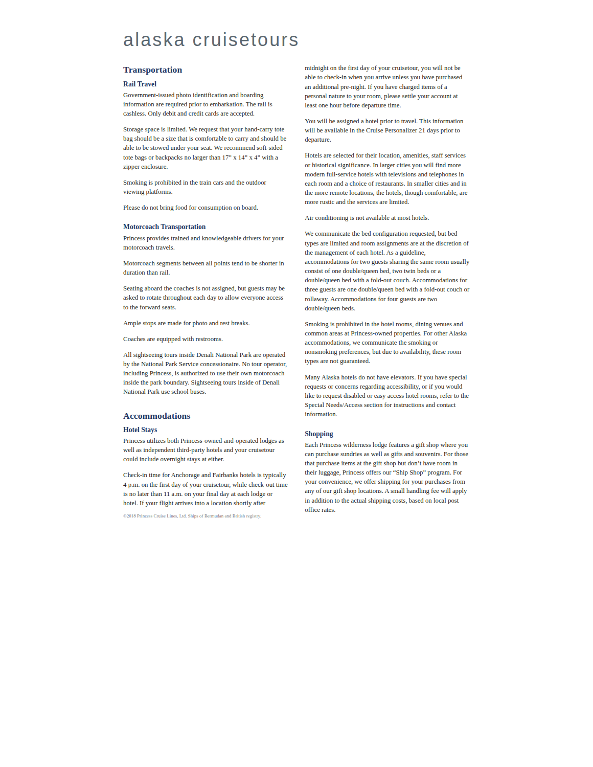alaska cruisetours
Transportation
Rail Travel
Government-issued photo identification and boarding information are required prior to embarkation. The rail is cashless. Only debit and credit cards are accepted.
Storage space is limited. We request that your hand-carry tote bag should be a size that is comfortable to carry and should be able to be stowed under your seat. We recommend soft-sided tote bags or backpacks no larger than 17” x 14” x 4” with a zipper enclosure.
Smoking is prohibited in the train cars and the outdoor viewing platforms.
Please do not bring food for consumption on board.
Motorcoach Transportation
Princess provides trained and knowledgeable drivers for your motorcoach travels.
Motorcoach segments between all points tend to be shorter in duration than rail.
Seating aboard the coaches is not assigned, but guests may be asked to rotate throughout each day to allow everyone access to the forward seats.
Ample stops are made for photo and rest breaks.
Coaches are equipped with restrooms.
All sightseeing tours inside Denali National Park are operated by the National Park Service concessionaire. No tour operator, including Princess, is authorized to use their own motorcoach inside the park boundary. Sightseeing tours inside of Denali National Park use school buses.
Accommodations
Hotel Stays
Princess utilizes both Princess-owned-and-operated lodges as well as independent third-party hotels and your cruisetour could include overnight stays at either.
Check-in time for Anchorage and Fairbanks hotels is typically 4 p.m. on the first day of your cruisetour, while check-out time is no later than 11 a.m. on your final day at each lodge or hotel. If your flight arrives into a location shortly after midnight on the first day of your cruisetour, you will not be able to check-in when you arrive unless you have purchased an additional pre-night. If you have charged items of a personal nature to your room, please settle your account at least one hour before departure time.
You will be assigned a hotel prior to travel. This information will be available in the Cruise Personalizer 21 days prior to departure.
Hotels are selected for their location, amenities, staff services or historical significance. In larger cities you will find more modern full-service hotels with televisions and telephones in each room and a choice of restaurants. In smaller cities and in the more remote locations, the hotels, though comfortable, are more rustic and the services are limited.
Air conditioning is not available at most hotels.
We communicate the bed configuration requested, but bed types are limited and room assignments are at the discretion of the management of each hotel. As a guideline, accommodations for two guests sharing the same room usually consist of one double/queen bed, two twin beds or a double/queen bed with a fold-out couch. Accommodations for three guests are one double/queen bed with a fold-out couch or rollaway. Accommodations for four guests are two double/queen beds.
Smoking is prohibited in the hotel rooms, dining venues and common areas at Princess-owned properties. For other Alaska accommodations, we communicate the smoking or nonsmoking preferences, but due to availability, these room types are not guaranteed.
Many Alaska hotels do not have elevators. If you have special requests or concerns regarding accessibility, or if you would like to request disabled or easy access hotel rooms, refer to the Special Needs/Access section for instructions and contact information.
Shopping
Each Princess wilderness lodge features a gift shop where you can purchase sundries as well as gifts and souvenirs. For those that purchase items at the gift shop but don’t have room in their luggage, Princess offers our “Ship Shop” program. For your convenience, we offer shipping for your purchases from any of our gift shop locations. A small handling fee will apply in addition to the actual shipping costs, based on local post office rates.
©2018 Princess Cruise Lines, Ltd. Ships of Bermudan and British registry.